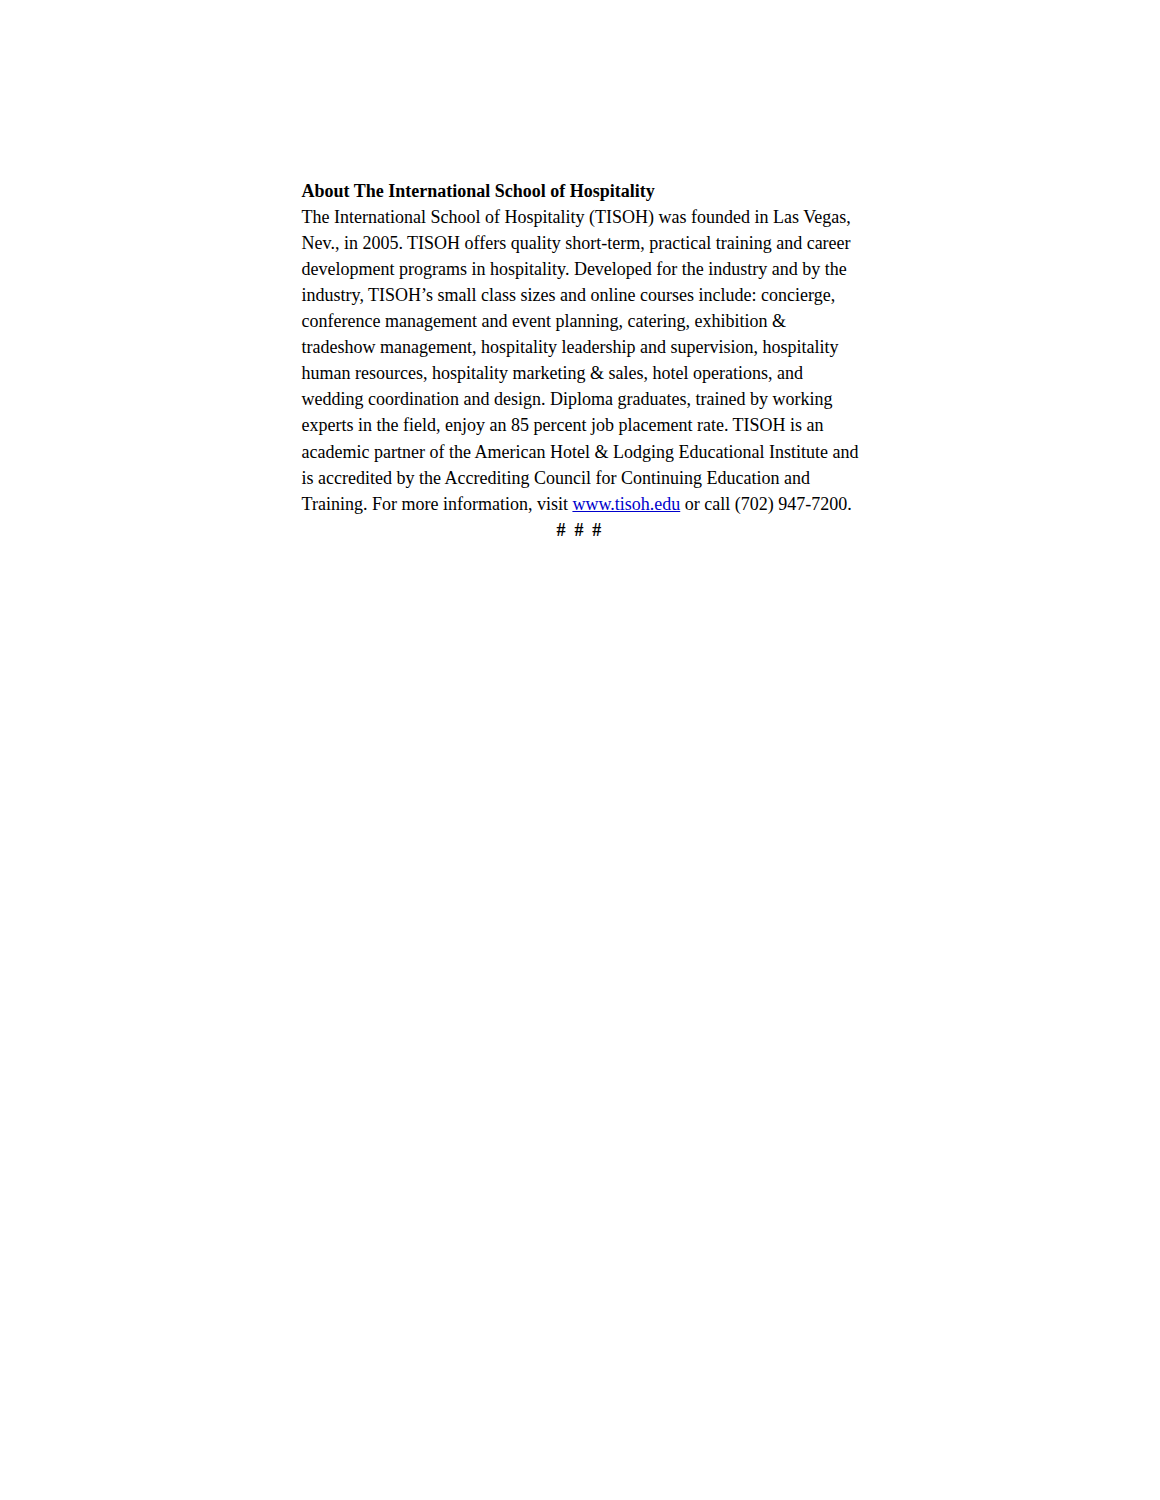About The International School of Hospitality
The International School of Hospitality (TISOH) was founded in Las Vegas, Nev., in 2005. TISOH offers quality short-term, practical training and career development programs in hospitality. Developed for the industry and by the industry, TISOH’s small class sizes and online courses include: concierge, conference management and event planning, catering, exhibition & tradeshow management, hospitality leadership and supervision, hospitality human resources, hospitality marketing & sales, hotel operations, and wedding coordination and design. Diploma graduates, trained by working experts in the field, enjoy an 85 percent job placement rate. TISOH is an academic partner of the American Hotel & Lodging Educational Institute and is accredited by the Accrediting Council for Continuing Education and Training. For more information, visit www.tisoh.edu or call (702) 947-7200.
# # #